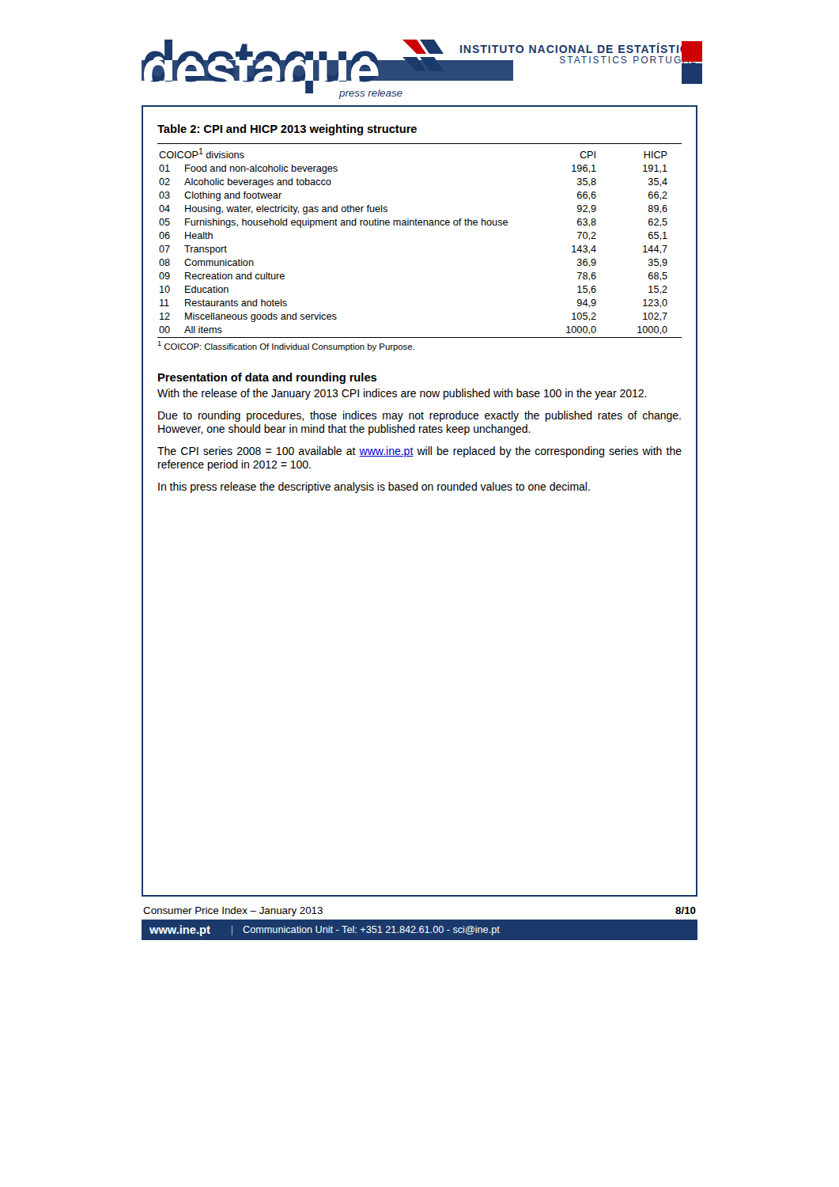destaque
destaque
press release
INSTITUTO NACIONAL DE ESTATÍSTICA
STATISTICS PORTUGAL
Table 2: CPI and HICP 2013 weighting structure
| COICOP 1 divisions | CPI | HICP |
| --- | --- | --- |
| 01 | Food and non-alcoholic beverages | 196,1 | 191,1 |
| 02 | Alcoholic beverages and tobacco | 35,8 | 35,4 |
| 03 | Clothing and footwear | 66,6 | 66,2 |
| 04 | Housing, water, electricity, gas and other fuels | 92,9 | 89,6 |
| 05 | Furnishings, household equipment and routine maintenance of the house | 63,8 | 62,5 |
| 06 | Health | 70,2 | 65,1 |
| 07 | Transport | 143,4 | 144,7 |
| 08 | Communication | 36,9 | 35,9 |
| 09 | Recreation and culture | 78,6 | 68,5 |
| 10 | Education | 15,6 | 15,2 |
| 11 | Restaurants and hotels | 94,9 | 123,0 |
| 12 | Miscellaneous goods and services | 105,2 | 102,7 |
| 00 | All items | 1000,0 | 1000,0 |
1 COICOP: Classification Of Individual Consumption by Purpose.
Presentation of data and rounding rules
With the release of the January 2013 CPI indices are now published with base 100 in the year 2012.
Due to rounding procedures, those indices may not reproduce exactly the published rates of change. However, one should bear in mind that the published rates keep unchanged.
The CPI series 2008 = 100 available at www.ine.pt will be replaced by the corresponding series with the reference period in 2012 = 100.
In this press release the descriptive analysis is based on rounded values to one decimal.
Consumer Price Index – January 2013
8/10
www.ine.pt | Communication Unit - Tel: +351 21.842.61.00 - sci@ine.pt